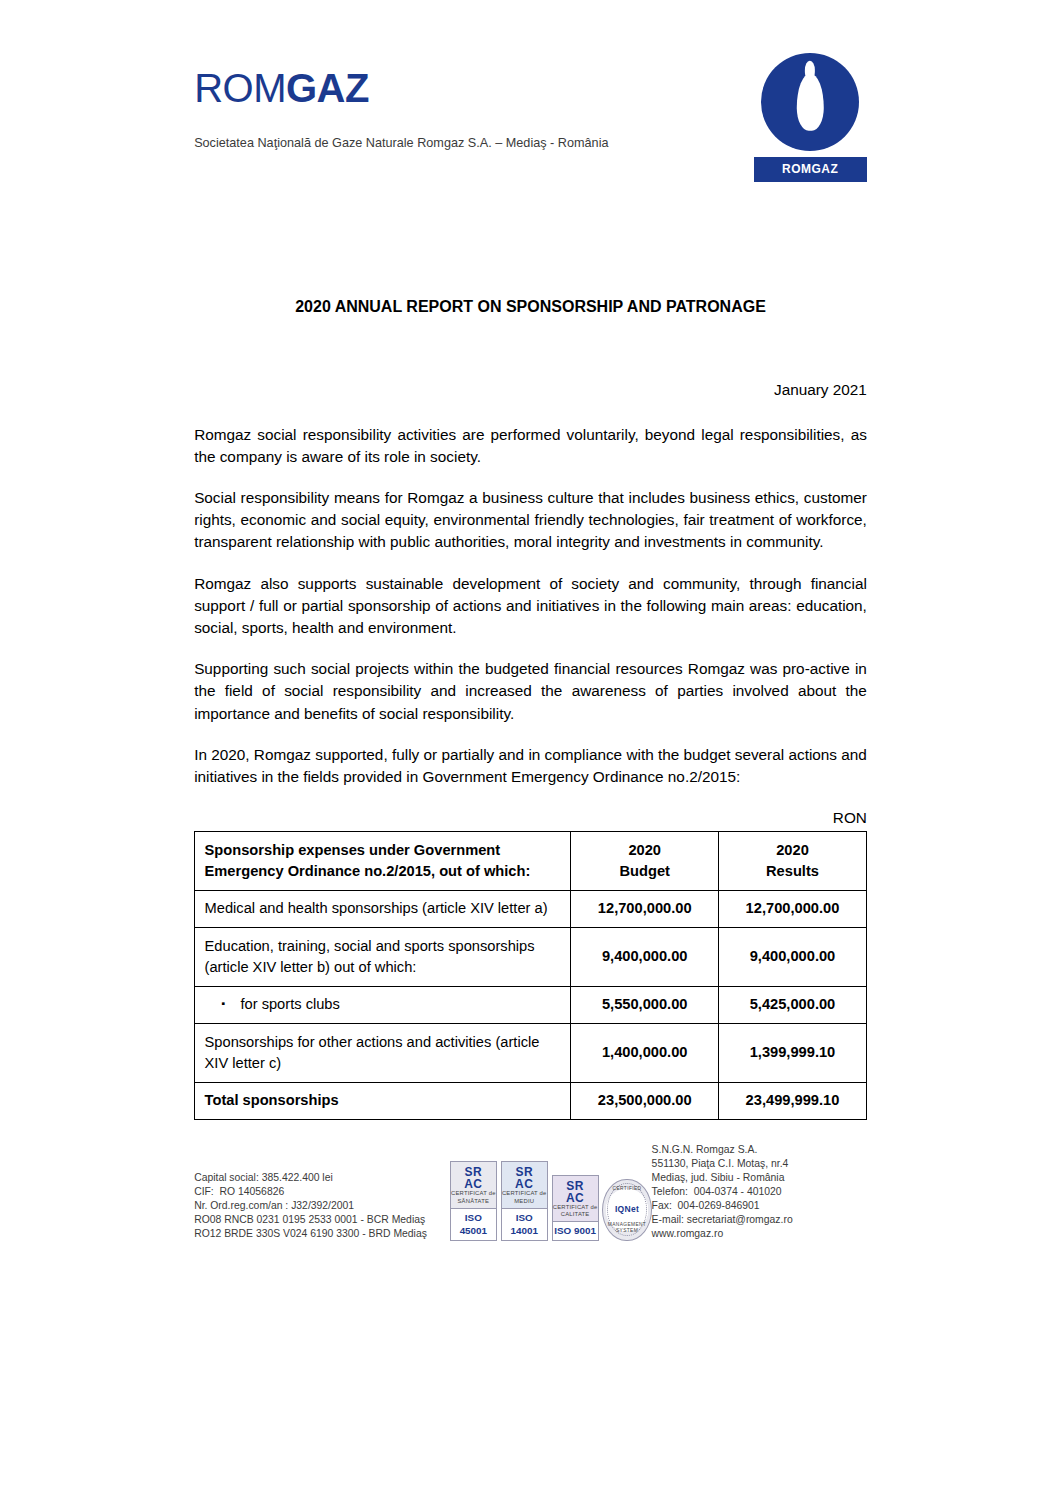ROM GAZ
Societatea Naţională de Gaze Naturale Romgaz S.A. – Mediaş - România
ROMGAZ
2020 ANNUAL REPORT ON SPONSORSHIP AND PATRONAGE
January 2021
Romgaz social responsibility activities are performed voluntarily, beyond legal responsibilities, as the company is aware of its role in society.
Social responsibility means for Romgaz a business culture that includes business ethics, customer rights, economic and social equity, environmental friendly technologies, fair treatment of workforce, transparent relationship with public authorities, moral integrity and investments in community.
Romgaz also supports sustainable development of society and community, through financial support / full or partial sponsorship of actions and initiatives in the following main areas: education, social, sports, health and environment.
Supporting such social projects within the budgeted financial resources Romgaz was pro-active in the field of social responsibility and increased the awareness of parties involved about the importance and benefits of social responsibility.
In 2020, Romgaz supported, fully or partially and in compliance with the budget several actions and initiatives in the fields provided in Government Emergency Ordinance no.2/2015:
RON
| Sponsorship expenses under Government Emergency Ordinance no.2/2015, out of which: | 2020 Budget | 2020 Results |
| --- | --- | --- |
| Medical and health sponsorships (article XIV letter a) | 12,700,000.00 | 12,700,000.00 |
| Education, training, social and sports sponsorships (article XIV letter b) out of which: | 9,400,000.00 | 9,400,000.00 |
| for sports clubs | 5,550,000.00 | 5,425,000.00 |
| Sponsorships for other actions and activities (article XIV letter c) | 1,400,000.00 | 1,399,999.10 |
| Total sponsorships | 23,500,000.00 | 23,499,999.10 |
Capital social: 385.422.400 lei
CIF: RO 14056826
Nr. Ord.reg.com/an : J32/392/2001
RO08 RNCB 0231 0195 2533 0001 - BCR Mediaş
RO12 BRDE 330S V024 6190 3300 - BRD Mediaş
SR
AC
CERTIFICAT de SĂNĂTATE
ISO 45001
SR
AC
CERTIFICAT de MEDIU
ISO 14001
SR
AC
CERTIFICAT de CALITATE
ISO 9001
CERTIFIED
IQNet
MANAGEMENT SYSTEM
S.N.G.N. Romgaz S.A.
551130, Piaţa C.I. Motaş, nr.4
Mediaş, jud. Sibiu - România
Telefon: 004-0374 - 401020
Fax: 004-0269-846901
E-mail: secretariat@romgaz.ro
www.romgaz.ro